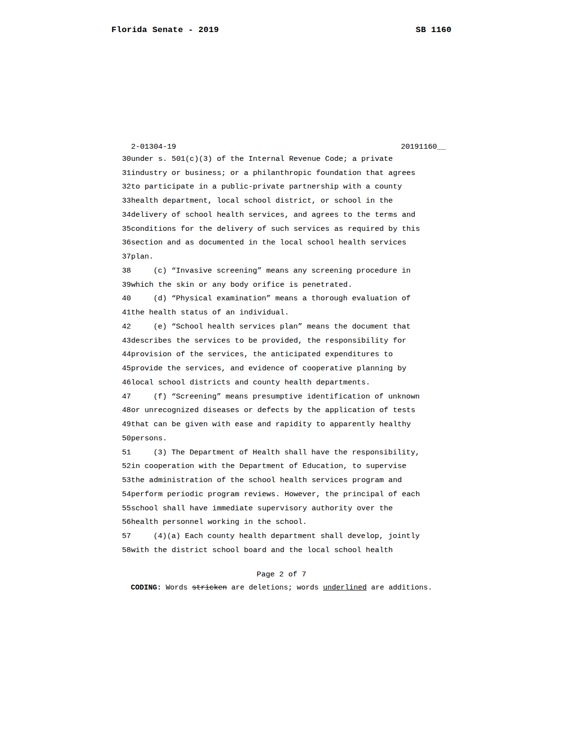Florida Senate - 2019 SB 1160
2-01304-19 20191160__
| 30 | under s. 501(c)(3) of the Internal Revenue Code; a private |
| 31 | industry or business; or a philanthropic foundation that agrees |
| 32 | to participate in a public-private partnership with a county |
| 33 | health department, local school district, or school in the |
| 34 | delivery of school health services, and agrees to the terms and |
| 35 | conditions for the delivery of such services as required by this |
| 36 | section and as documented in the local school health services |
| 37 | plan. |
| 38 | (c) “Invasive screening” means any screening procedure in |
| 39 | which the skin or any body orifice is penetrated. |
| 40 | (d) “Physical examination” means a thorough evaluation of |
| 41 | the health status of an individual. |
| 42 | (e) “School health services plan” means the document that |
| 43 | describes the services to be provided, the responsibility for |
| 44 | provision of the services, the anticipated expenditures to |
| 45 | provide the services, and evidence of cooperative planning by |
| 46 | local school districts and county health departments. |
| 47 | (f) “Screening” means presumptive identification of unknown |
| 48 | or unrecognized diseases or defects by the application of tests |
| 49 | that can be given with ease and rapidity to apparently healthy |
| 50 | persons. |
| 51 | (3) The Department of Health shall have the responsibility, |
| 52 | in cooperation with the Department of Education, to supervise |
| 53 | the administration of the school health services program and |
| 54 | perform periodic program reviews. However, the principal of each |
| 55 | school shall have immediate supervisory authority over the |
| 56 | health personnel working in the school. |
| 57 | (4)(a) Each county health department shall develop, jointly |
| 58 | with the district school board and the local school health |
Page 2 of 7
CODING: Words stricken are deletions; words underlined are additions.